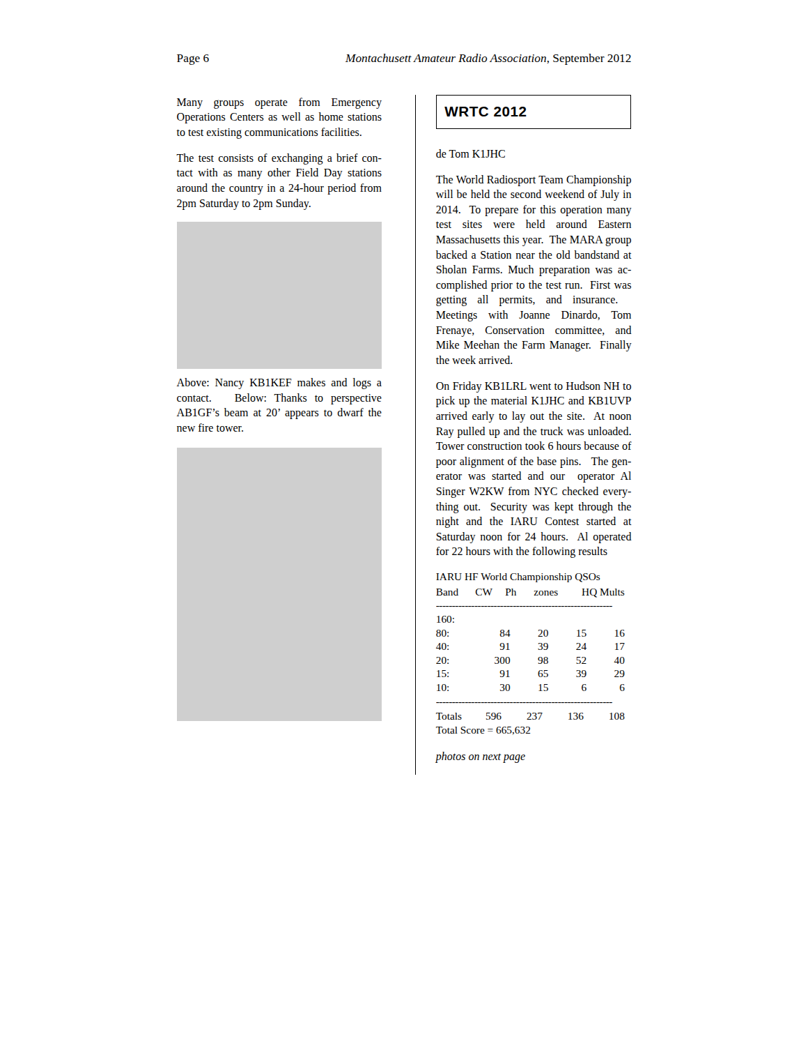Page 6
Montachusett Amateur Radio Association, September 2012
Many groups operate from Emergency Operations Centers as well as home stations to test existing communications facilities.
The test consists of exchanging a brief contact with as many other Field Day stations around the country in a 24-hour period from 2pm Saturday to 2pm Sunday.
Above: Nancy KB1KEF makes and logs a contact. Below: Thanks to perspective AB1GF’s beam at 20’ appears to dwarf the new fire tower.
WRTC 2012
de Tom K1JHC
The World Radiosport Team Championship will be held the second weekend of July in 2014. To prepare for this operation many test sites were held around Eastern Massachusetts this year. The MARA group backed a Station near the old bandstand at Sholan Farms. Much preparation was accomplished prior to the test run. First was getting all permits, and insurance. Meetings with Joanne Dinardo, Tom Frenaye, Conservation committee, and Mike Meehan the Farm Manager. Finally the week arrived.
On Friday KB1LRL went to Hudson NH to pick up the material K1JHC and KB1UVP arrived early to lay out the site. At noon Ray pulled up and the truck was unloaded. Tower construction took 6 hours because of poor alignment of the base pins. The generator was started and our operator Al Singer W2KW from NYC checked everything out. Security was kept through the night and the IARU Contest started at Saturday noon for 24 hours. Al operated for 22 hours with the following results
IARU HF World Championship QSOs
| Band | CW | Ph | zones | HQ Mults |
-------------------------------------------------------
| 160: | | | | |
| 80: | 84 | 20 | 15 | 16 |
| 40: | 91 | 39 | 24 | 17 |
| 20: | 300 | 98 | 52 | 40 |
| 15: | 91 | 65 | 39 | 29 |
| 10: | 30 | 15 | 6 | 6 |
-------------------------------------------------------
| Totals | 596 | 237 | 136 | 108 |
Total Score = 665,632
photos on next page